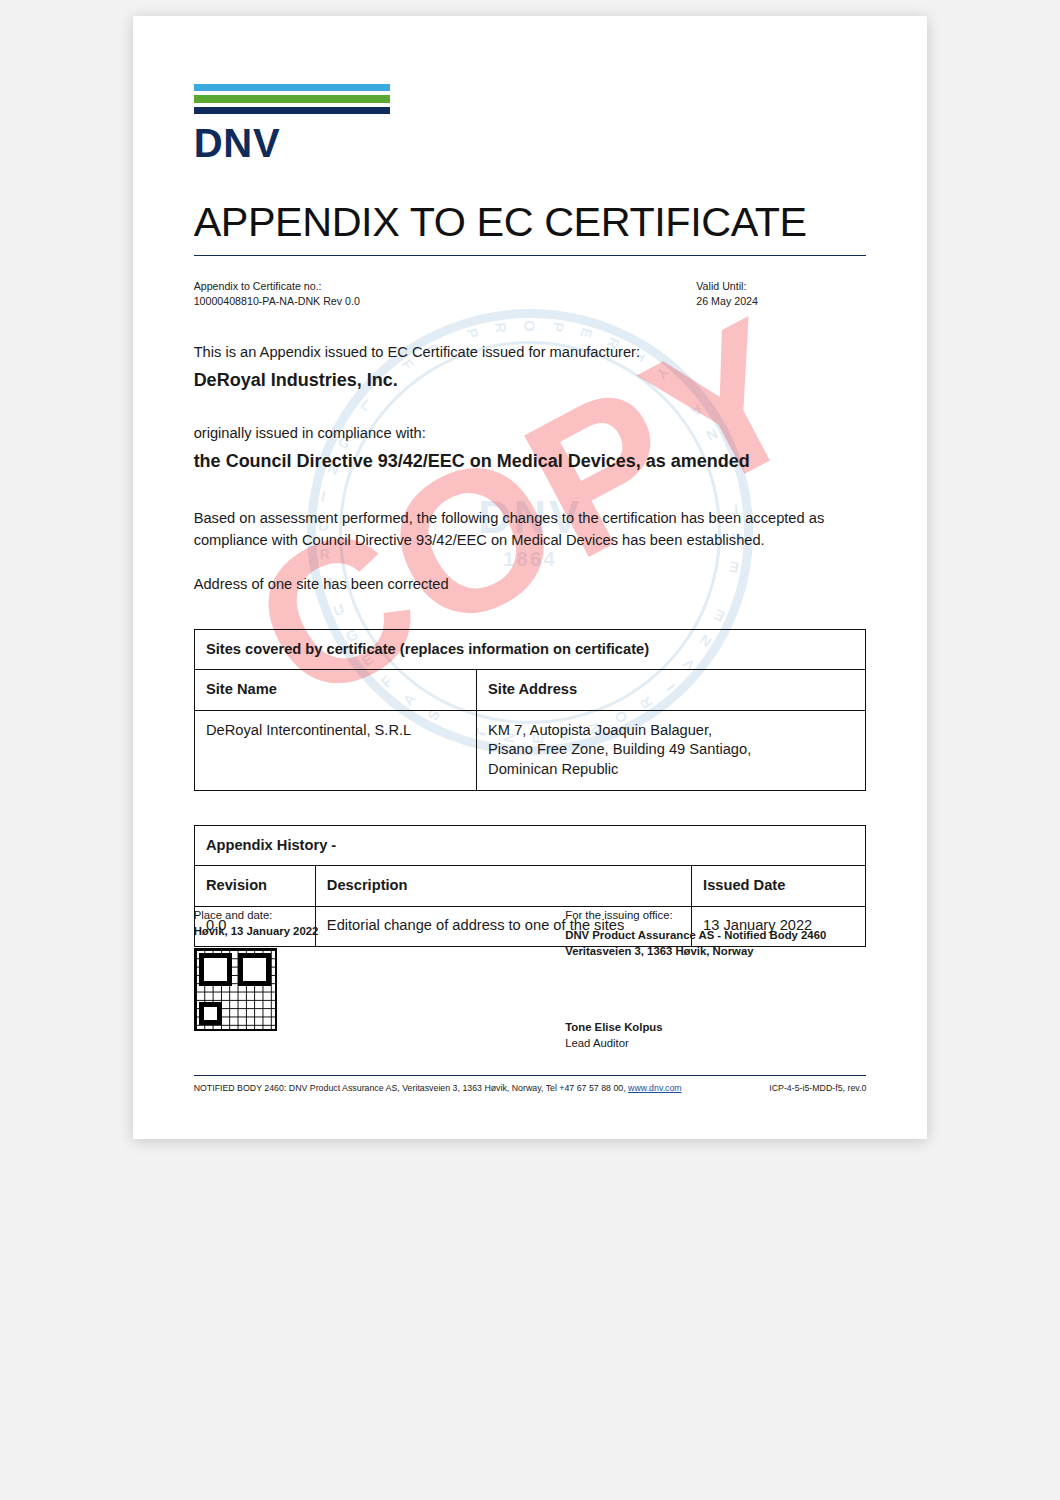S A F E G U A R D I N G L I F E P R O P E R T Y A N D T H E E N V I R O N M E N T
DNV
1864
COPY
DNV
APPENDIX TO EC CERTIFICATE
Appendix to Certificate no.:
10000408810-PA-NA-DNK Rev 0.0
Valid Until:
26 May 2024
This is an Appendix issued to EC Certificate issued for manufacturer:
DeRoyal Industries, Inc.
originally issued in compliance with:
the Council Directive 93/42/EEC on Medical Devices, as amended
Based on assessment performed, the following changes to the certification has been accepted as compliance with Council Directive 93/42/EEC on Medical Devices has been established.
Address of one site has been corrected
| Sites covered by certificate (replaces information on certificate) |
| --- |
| Site Name | Site Address |
| DeRoyal Intercontinental, S.R.L | KM 7, Autopista Joaquin Balaguer, Pisano Free Zone, Building 49 Santiago, Dominican Republic |
| Appendix History - |
| --- |
| Revision | Description | Issued Date |
| 0.0 | Editorial change of address to one of the sites | 13 January 2022 |
Place and date:
Høvik, 13 January 2022
For the issuing office:
DNV Product Assurance AS - Notified Body 2460 Veritasveien 3, 1363 Høvik, Norway
Tone Elise Kolpus
Lead Auditor
NOTIFIED BODY 2460: DNV Product Assurance AS, Veritasveien 3, 1363 Høvik, Norway, Tel +47 67 57 88 00, www.dnv.com
ICP-4-5-i5-MDD-f5, rev.0